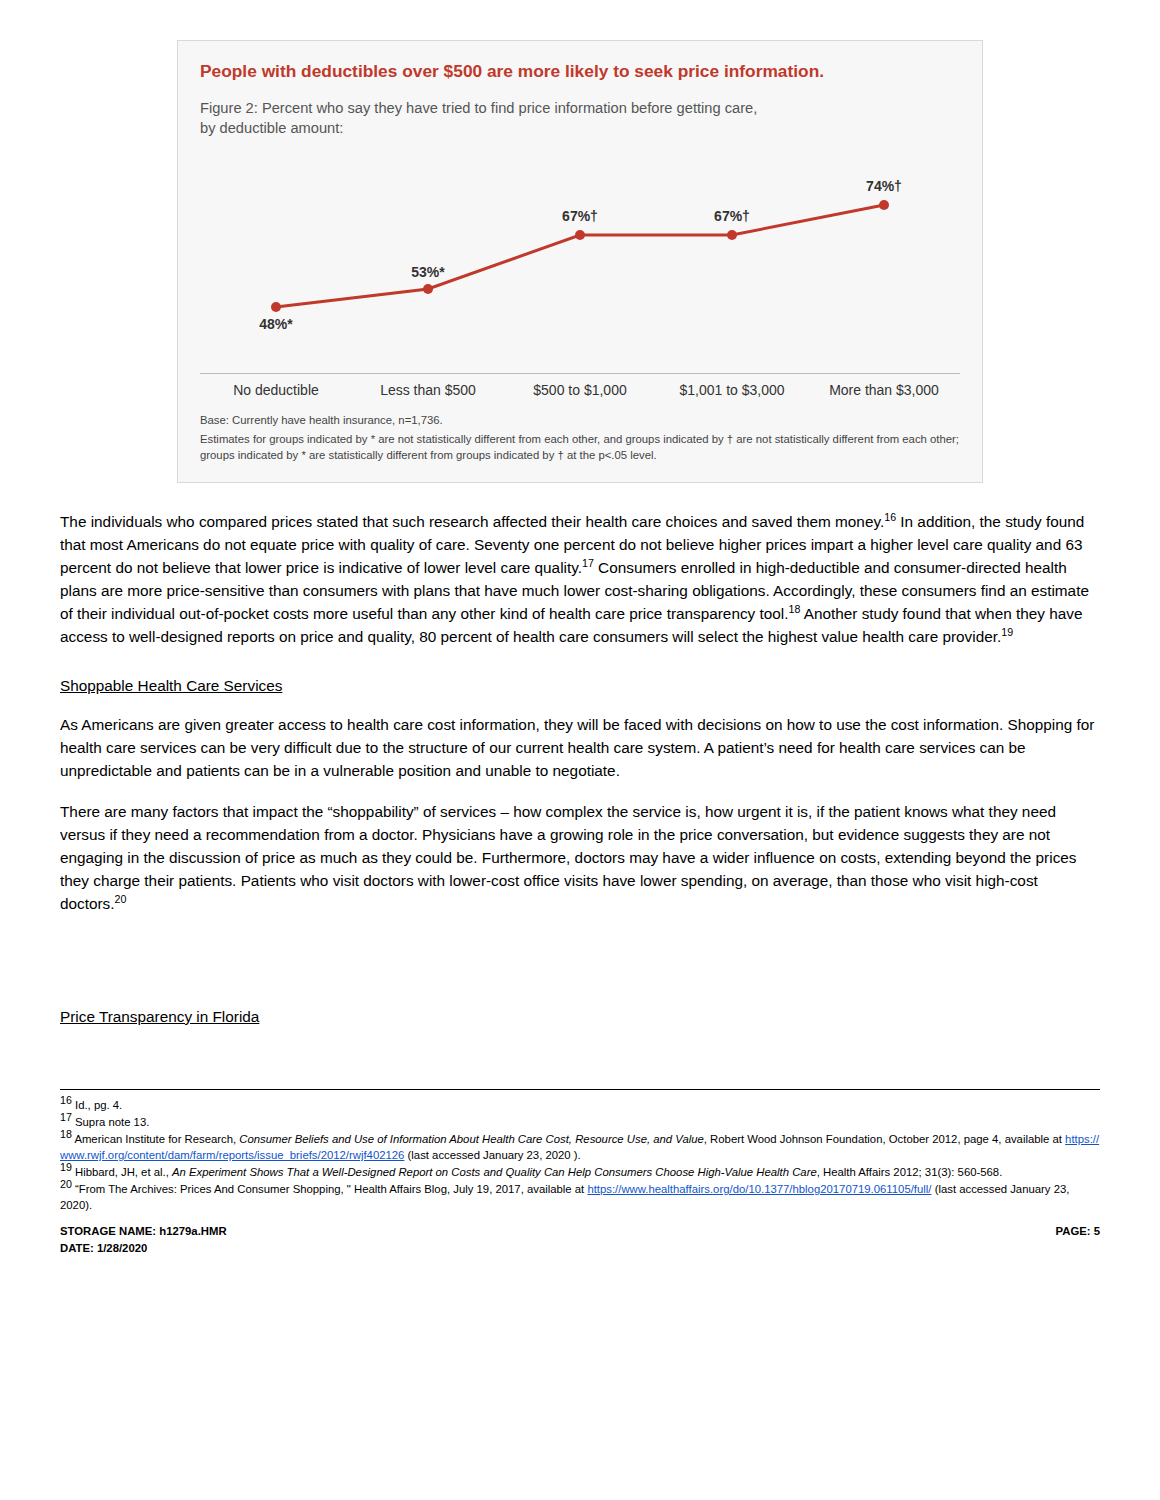People with deductibles over $500 are more likely to seek price information.
Figure 2: Percent who say they have tried to find price information before getting care,
by deductible amount:
48%* 53%* 67%† 67%† 74%†
No deductible Less than $500 $500 to $1,000 $1,001 to $3,000 More than $3,000
Base: Currently have health insurance, n=1,736.
Estimates for groups indicated by * are not statistically different from each other, and groups indicated by † are not statistically different from each other;
groups indicated by * are statistically different from groups indicated by † at the p<.05 level.
The individuals who compared prices stated that such research affected their health care choices and saved them money.16 In addition, the study found that most Americans do not equate price with quality of care. Seventy one percent do not believe higher prices impart a higher level care quality and 63 percent do not believe that lower price is indicative of lower level care quality.17 Consumers enrolled in high-deductible and consumer-directed health plans are more price-sensitive than consumers with plans that have much lower cost-sharing obligations. Accordingly, these consumers find an estimate of their individual out-of-pocket costs more useful than any other kind of health care price transparency tool.18 Another study found that when they have access to well-designed reports on price and quality, 80 percent of health care consumers will select the highest value health care provider.19
Shoppable Health Care Services
As Americans are given greater access to health care cost information, they will be faced with decisions on how to use the cost information. Shopping for health care services can be very difficult due to the structure of our current health care system. A patient’s need for health care services can be unpredictable and patients can be in a vulnerable position and unable to negotiate.
There are many factors that impact the “shoppability” of services – how complex the service is, how urgent it is, if the patient knows what they need versus if they need a recommendation from a doctor. Physicians have a growing role in the price conversation, but evidence suggests they are not engaging in the discussion of price as much as they could be. Furthermore, doctors may have a wider influence on costs, extending beyond the prices they charge their patients. Patients who visit doctors with lower-cost office visits have lower spending, on average, than those who visit high-cost doctors.20
Price Transparency in Florida
16 Id., pg. 4.
17 Supra note 13.
18 American Institute for Research, Consumer Beliefs and Use of Information About Health Care Cost, Resource Use, and Value, Robert Wood Johnson Foundation, October 2012, page 4, available at https://www.rwjf.org/content/dam/farm/reports/issue_briefs/2012/rwjf402126 (last accessed January 23, 2020 ).
19 Hibbard, JH, et al., An Experiment Shows That a Well-Designed Report on Costs and Quality Can Help Consumers Choose High-Value Health Care, Health Affairs 2012; 31(3): 560-568.
20 “From The Archives: Prices And Consumer Shopping, " Health Affairs Blog, July 19, 2017, available at https://www.healthaffairs.org/do/10.1377/hblog20170719.061105/full/ (last accessed January 23, 2020).
STORAGE NAME: h1279a.HMR
DATE: 1/28/2020
PAGE: 5